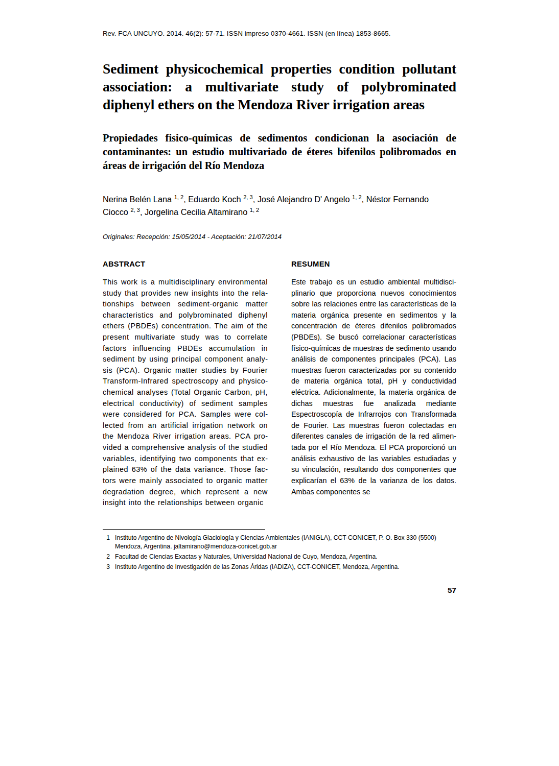Rev. FCA UNCUYO. 2014. 46(2): 57-71. ISSN impreso 0370-4661. ISSN (en línea) 1853-8665.
Sediment physicochemical properties condition pollutant association: a multivariate study of polybrominated diphenyl ethers on the Mendoza River irrigation areas
Propiedades fisico-químicas de sedimentos condicionan la asociación de contaminantes: un estudio multivariado de éteres bifenilos polibromados en áreas de irrigación del Río Mendoza
Nerina Belén Lana 1, 2, Eduardo Koch 2, 3, José Alejandro D' Angelo 1, 2, Néstor Fernando Ciocco 2, 3, Jorgelina Cecilia Altamirano 1, 2
Originales: Recepción: 15/05/2014 - Aceptación: 21/07/2014
ABSTRACT
This work is a multidisciplinary environmental study that provides new insights into the relationships between sediment-organic matter characteristics and polybrominated diphenyl ethers (PBDEs) concentration. The aim of the present multivariate study was to correlate factors influencing PBDEs accumulation in sediment by using principal component analysis (PCA). Organic matter studies by Fourier Transform-Infrared spectroscopy and physicochemical analyses (Total Organic Carbon, pH, electrical conductivity) of sediment samples were considered for PCA. Samples were collected from an artificial irrigation network on the Mendoza River irrigation areas. PCA provided a comprehensive analysis of the studied variables, identifying two components that explained 63% of the data variance. Those factors were mainly associated to organic matter degradation degree, which represent a new insight into the relationships between organic
RESUMEN
Este trabajo es un estudio ambiental multidisciplinario que proporciona nuevos conocimientos sobre las relaciones entre las características de la materia orgánica presente en sedimentos y la concentración de éteres difenilos polibromados (PBDEs). Se buscó correlacionar características físico-químicas de muestras de sedimento usando análisis de componentes principales (PCA). Las muestras fueron caracterizadas por su contenido de materia orgánica total, pH y conductividad eléctrica. Adicionalmente, la materia orgánica de dichas muestras fue analizada mediante Espectroscopía de Infrarrojos con Transformada de Fourier. Las muestras fueron colectadas en diferentes canales de irrigación de la red alimentada por el Río Mendoza. El PCA proporcionó un análisis exhaustivo de las variables estudiadas y su vinculación, resultando dos componentes que explicarían el 63% de la varianza de los datos. Ambas componentes se
1 Instituto Argentino de Nivología Glaciología y Ciencias Ambientales (IANIGLA), CCT-CONICET, P. O. Box 330 (5500) Mendoza, Argentina. jaltamirano@mendoza-conicet.gob.ar
2 Facultad de Ciencias Exactas y Naturales, Universidad Nacional de Cuyo, Mendoza, Argentina.
3 Instituto Argentino de Investigación de las Zonas Áridas (IADIZA), CCT-CONICET, Mendoza, Argentina.
57